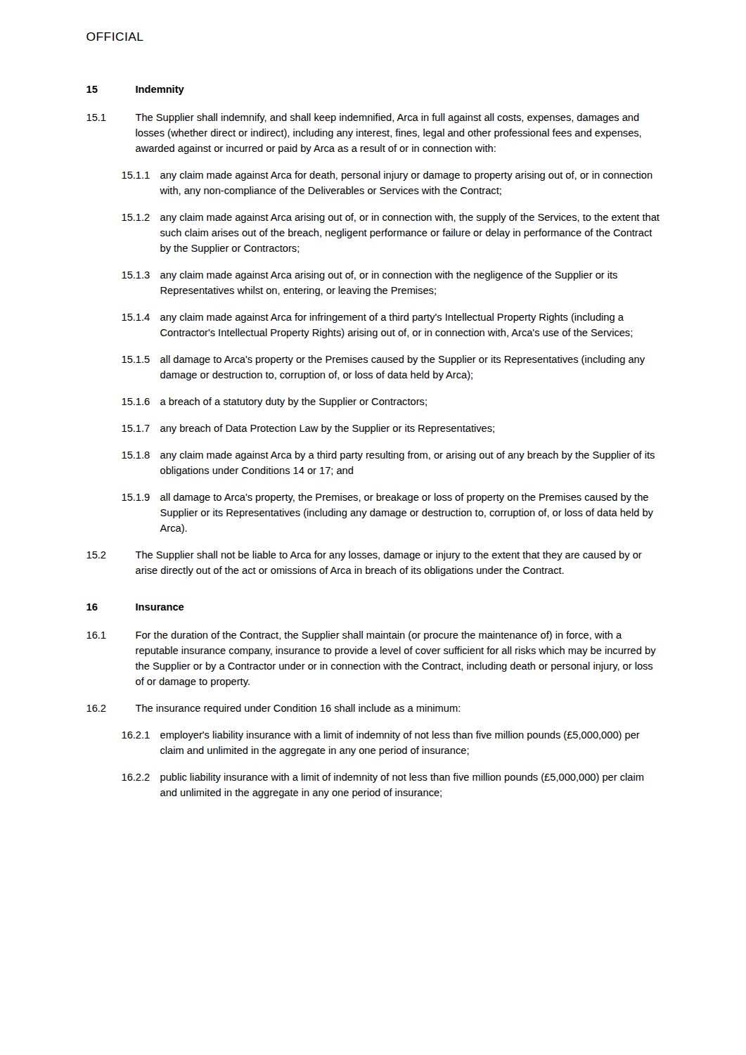OFFICIAL
15
Indemnity
15.1
The Supplier shall indemnify, and shall keep indemnified, Arca in full against all costs, expenses, damages and losses (whether direct or indirect), including any interest, fines, legal and other professional fees and expenses, awarded against or incurred or paid by Arca as a result of or in connection with:
15.1.1
any claim made against Arca for death, personal injury or damage to property arising out of, or in connection with, any non-compliance of the Deliverables or Services with the Contract;
15.1.2
any claim made against Arca arising out of, or in connection with, the supply of the Services, to the extent that such claim arises out of the breach, negligent performance or failure or delay in performance of the Contract by the Supplier or Contractors;
15.1.3
any claim made against Arca arising out of, or in connection with the negligence of the Supplier or its Representatives whilst on, entering, or leaving the Premises;
15.1.4
any claim made against Arca for infringement of a third party's Intellectual Property Rights (including a Contractor's Intellectual Property Rights) arising out of, or in connection with, Arca's use of the Services;
15.1.5
all damage to Arca's property or the Premises caused by the Supplier or its Representatives (including any damage or destruction to, corruption of, or loss of data held by Arca);
15.1.6
a breach of a statutory duty by the Supplier or Contractors;
15.1.7
any breach of Data Protection Law by the Supplier or its Representatives;
15.1.8
any claim made against Arca by a third party resulting from, or arising out of any breach by the Supplier of its obligations under Conditions 14 or 17; and
15.1.9
all damage to Arca's property, the Premises, or breakage or loss of property on the Premises caused by the Supplier or its Representatives (including any damage or destruction to, corruption of, or loss of data held by Arca).
15.2
The Supplier shall not be liable to Arca for any losses, damage or injury to the extent that they are caused by or arise directly out of the act or omissions of Arca in breach of its obligations under the Contract.
16
Insurance
16.1
For the duration of the Contract, the Supplier shall maintain (or procure the maintenance of) in force, with a reputable insurance company, insurance to provide a level of cover sufficient for all risks which may be incurred by the Supplier or by a Contractor under or in connection with the Contract, including death or personal injury, or loss of or damage to property.
16.2
The insurance required under Condition 16 shall include as a minimum:
16.2.1
employer's liability insurance with a limit of indemnity of not less than five million pounds (£5,000,000) per claim and unlimited in the aggregate in any one period of insurance;
16.2.2
public liability insurance with a limit of indemnity of not less than five million pounds (£5,000,000) per claim and unlimited in the aggregate in any one period of insurance;